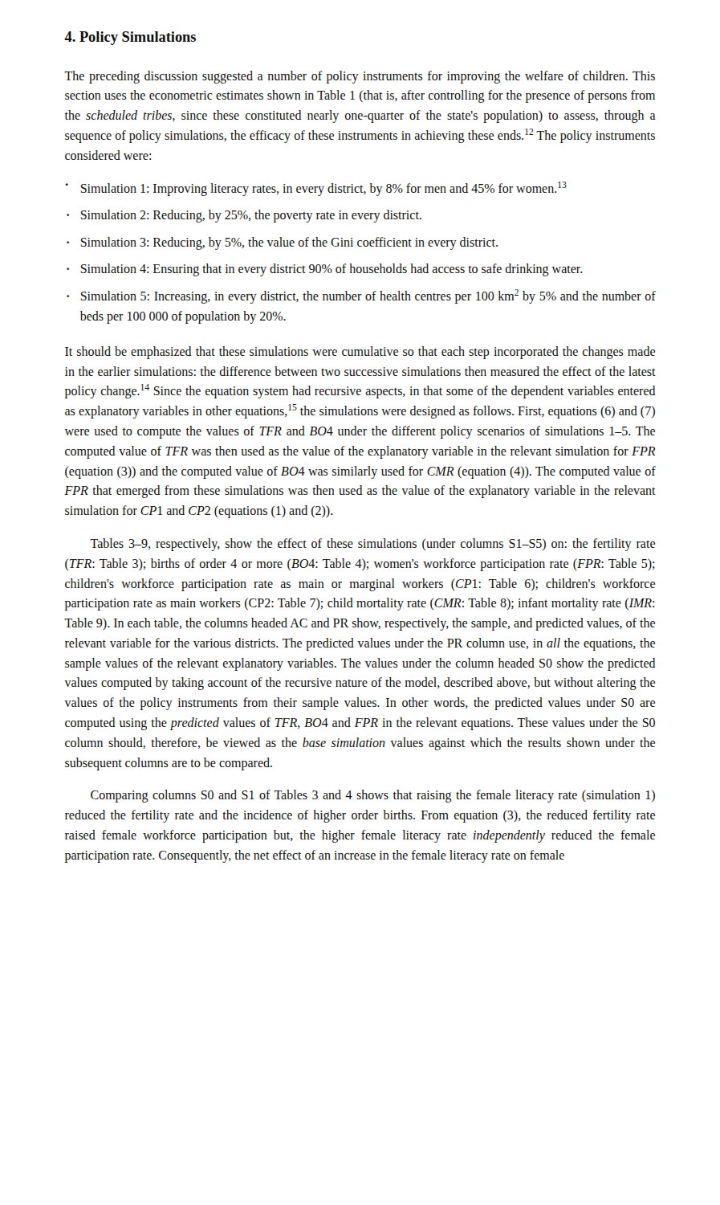4. Policy Simulations
The preceding discussion suggested a number of policy instruments for improving the welfare of children. This section uses the econometric estimates shown in Table 1 (that is, after controlling for the presence of persons from the scheduled tribes, since these constituted nearly one-quarter of the state's population) to assess, through a sequence of policy simulations, the efficacy of these instruments in achieving these ends.12 The policy instruments considered were:
Simulation 1: Improving literacy rates, in every district, by 8% for men and 45% for women.13
Simulation 2: Reducing, by 25%, the poverty rate in every district.
Simulation 3: Reducing, by 5%, the value of the Gini coefficient in every district.
Simulation 4: Ensuring that in every district 90% of households had access to safe drinking water.
Simulation 5: Increasing, in every district, the number of health centres per 100 km2 by 5% and the number of beds per 100 000 of population by 20%.
It should be emphasized that these simulations were cumulative so that each step incorporated the changes made in the earlier simulations: the difference between two successive simulations then measured the effect of the latest policy change.14 Since the equation system had recursive aspects, in that some of the dependent variables entered as explanatory variables in other equations,15 the simulations were designed as follows. First, equations (6) and (7) were used to compute the values of TFR and BO4 under the different policy scenarios of simulations 1–5. The computed value of TFR was then used as the value of the explanatory variable in the relevant simulation for FPR (equation (3)) and the computed value of BO4 was similarly used for CMR (equation (4)). The computed value of FPR that emerged from these simulations was then used as the value of the explanatory variable in the relevant simulation for CP1 and CP2 (equations (1) and (2)).
Tables 3–9, respectively, show the effect of these simulations (under columns S1–S5) on: the fertility rate (TFR: Table 3); births of order 4 or more (BO4: Table 4); women's workforce participation rate (FPR: Table 5); children's workforce participation rate as main or marginal workers (CP1: Table 6); children's workforce participation rate as main workers (CP2: Table 7); child mortality rate (CMR: Table 8); infant mortality rate (IMR: Table 9). In each table, the columns headed AC and PR show, respectively, the sample, and predicted values, of the relevant variable for the various districts. The predicted values under the PR column use, in all the equations, the sample values of the relevant explanatory variables. The values under the column headed S0 show the predicted values computed by taking account of the recursive nature of the model, described above, but without altering the values of the policy instruments from their sample values. In other words, the predicted values under S0 are computed using the predicted values of TFR, BO4 and FPR in the relevant equations. These values under the S0 column should, therefore, be viewed as the base simulation values against which the results shown under the subsequent columns are to be compared.
Comparing columns S0 and S1 of Tables 3 and 4 shows that raising the female literacy rate (simulation 1) reduced the fertility rate and the incidence of higher order births. From equation (3), the reduced fertility rate raised female workforce participation but, the higher female literacy rate independently reduced the female participation rate. Consequently, the net effect of an increase in the female literacy rate on female